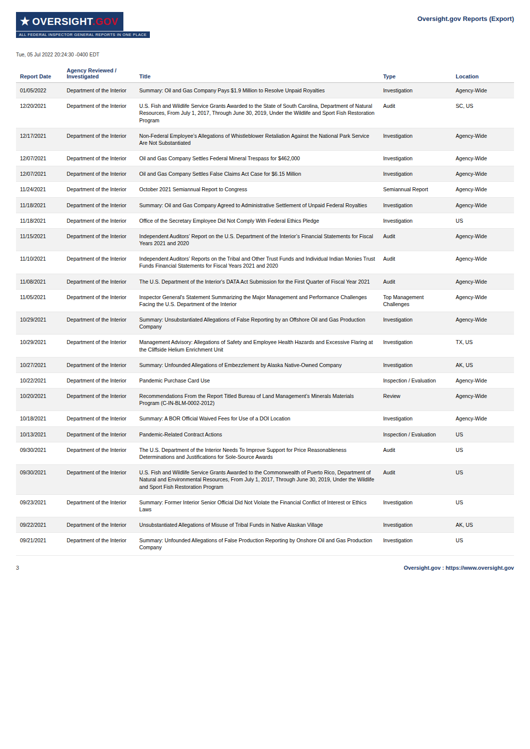★OVERSIGHT.GOV All Federal Inspector General Reports In One Place
Oversight.gov Reports (Export)
Tue, 05 Jul 2022 20:24:30 -0400 EDT
| Report Date | Agency Reviewed / Investigated | Title | Type | Location |
| --- | --- | --- | --- | --- |
| 01/05/2022 | Department of the Interior | Summary: Oil and Gas Company Pays $1.9 Million to Resolve Unpaid Royalties | Investigation | Agency-Wide |
| 12/20/2021 | Department of the Interior | U.S. Fish and Wildlife Service Grants Awarded to the State of South Carolina, Department of Natural Resources, From July 1, 2017, Through June 30, 2019, Under the Wildlife and Sport Fish Restoration Program | Audit | SC, US |
| 12/17/2021 | Department of the Interior | Non-Federal Employee’s Allegations of Whistleblower Retaliation Against the National Park Service Are Not Substantiated | Investigation | Agency-Wide |
| 12/07/2021 | Department of the Interior | Oil and Gas Company Settles Federal Mineral Trespass for $462,000 | Investigation | Agency-Wide |
| 12/07/2021 | Department of the Interior | Oil and Gas Company Settles False Claims Act Case for $6.15 Million | Investigation | Agency-Wide |
| 11/24/2021 | Department of the Interior | October 2021 Semiannual Report to Congress | Semiannual Report | Agency-Wide |
| 11/18/2021 | Department of the Interior | Summary: Oil and Gas Company Agreed to Administrative Settlement of Unpaid Federal Royalties | Investigation | Agency-Wide |
| 11/18/2021 | Department of the Interior | Office of the Secretary Employee Did Not Comply With Federal Ethics Pledge | Investigation | US |
| 11/15/2021 | Department of the Interior | Independent Auditors’ Report on the U.S. Department of the Interior’s Financial Statements for Fiscal Years 2021 and 2020 | Audit | Agency-Wide |
| 11/10/2021 | Department of the Interior | Independent Auditors’ Reports on the Tribal and Other Trust Funds and Individual Indian Monies Trust Funds Financial Statements for Fiscal Years 2021 and 2020 | Audit | Agency-Wide |
| 11/08/2021 | Department of the Interior | The U.S. Department of the Interior's DATA Act Submission for the First Quarter of Fiscal Year 2021 | Audit | Agency-Wide |
| 11/05/2021 | Department of the Interior | Inspector General's Statement Summarizing the Major Management and Performance Challenges Facing the U.S. Department of the Interior | Top Management Challenges | Agency-Wide |
| 10/29/2021 | Department of the Interior | Summary: Unsubstantiated Allegations of False Reporting by an Offshore Oil and Gas Production Company | Investigation | Agency-Wide |
| 10/29/2021 | Department of the Interior | Management Advisory: Allegations of Safety and Employee Health Hazards and Excessive Flaring at the Cliffside Helium Enrichment Unit | Investigation | TX, US |
| 10/27/2021 | Department of the Interior | Summary: Unfounded Allegations of Embezzlement by Alaska Native-Owned Company | Investigation | AK, US |
| 10/22/2021 | Department of the Interior | Pandemic Purchase Card Use | Inspection / Evaluation | Agency-Wide |
| 10/20/2021 | Department of the Interior | Recommendations From the Report Titled Bureau of Land Management’s Minerals Materials Program (C-IN-BLM-0002-2012) | Review | Agency-Wide |
| 10/18/2021 | Department of the Interior | Summary: A BOR Official Waived Fees for Use of a DOI Location | Investigation | Agency-Wide |
| 10/13/2021 | Department of the Interior | Pandemic-Related Contract Actions | Inspection / Evaluation | US |
| 09/30/2021 | Department of the Interior | The U.S. Department of the Interior Needs To Improve Support for Price Reasonableness Determinations and Justifications for Sole-Source Awards | Audit | US |
| 09/30/2021 | Department of the Interior | U.S. Fish and Wildlife Service Grants Awarded to the Commonwealth of Puerto Rico, Department of Natural and Environmental Resources, From July 1, 2017, Through June 30, 2019, Under the Wildlife and Sport Fish Restoration Program | Audit | US |
| 09/23/2021 | Department of the Interior | Summary: Former Interior Senior Official Did Not Violate the Financial Conflict of Interest or Ethics Laws | Investigation | US |
| 09/22/2021 | Department of the Interior | Unsubstantiated Allegations of Misuse of Tribal Funds in Native Alaskan Village | Investigation | AK, US |
| 09/21/2021 | Department of the Interior | Summary: Unfounded Allegations of False Production Reporting by Onshore Oil and Gas Production Company | Investigation | US |
3
Oversight.gov : https://www.oversight.gov